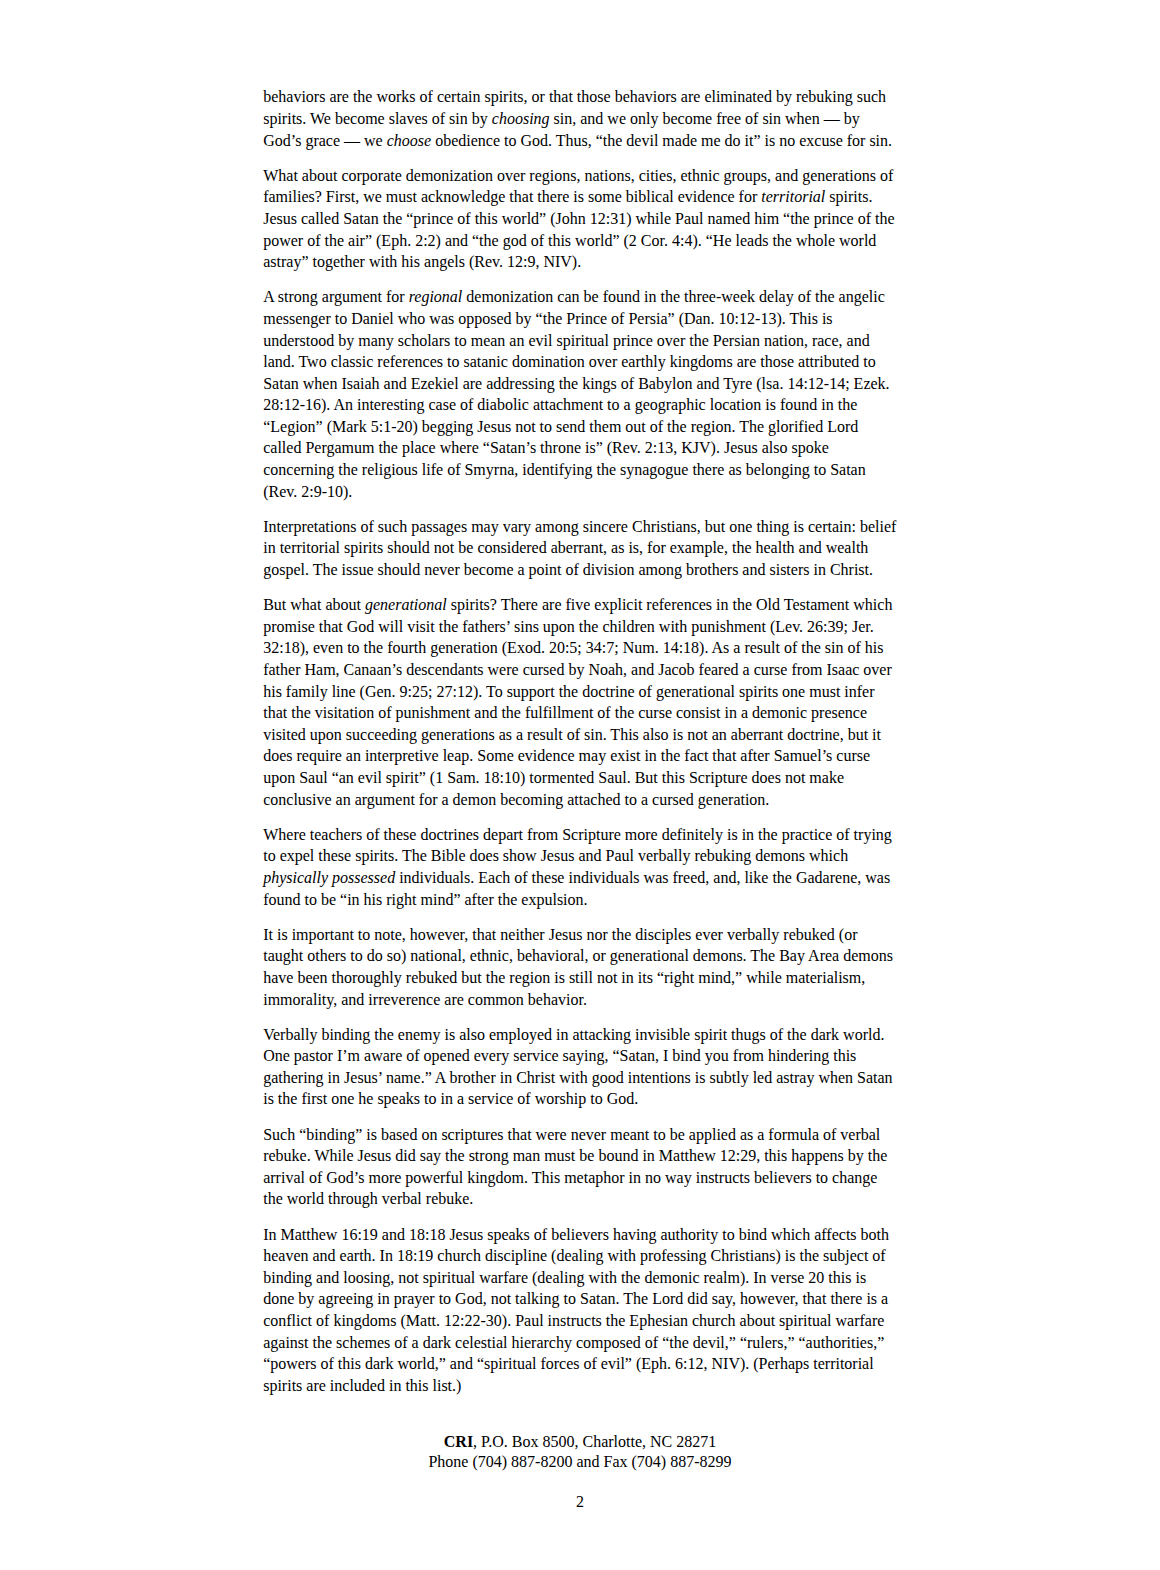behaviors are the works of certain spirits, or that those behaviors are eliminated by rebuking such spirits. We become slaves of sin by choosing sin, and we only become free of sin when — by God’s grace — we choose obedience to God. Thus, “the devil made me do it” is no excuse for sin.
What about corporate demonization over regions, nations, cities, ethnic groups, and generations of families? First, we must acknowledge that there is some biblical evidence for territorial spirits. Jesus called Satan the “prince of this world” (John 12:31) while Paul named him “the prince of the power of the air” (Eph. 2:2) and “the god of this world” (2 Cor. 4:4). “He leads the whole world astray” together with his angels (Rev. 12:9, NIV).
A strong argument for regional demonization can be found in the three-week delay of the angelic messenger to Daniel who was opposed by “the Prince of Persia” (Dan. 10:12-13). This is understood by many scholars to mean an evil spiritual prince over the Persian nation, race, and land. Two classic references to satanic domination over earthly kingdoms are those attributed to Satan when Isaiah and Ezekiel are addressing the kings of Babylon and Tyre (lsa. 14:12-14; Ezek. 28:12-16). An interesting case of diabolic attachment to a geographic location is found in the “Legion” (Mark 5:1-20) begging Jesus not to send them out of the region. The glorified Lord called Pergamum the place where “Satan’s throne is” (Rev. 2:13, KJV). Jesus also spoke concerning the religious life of Smyrna, identifying the synagogue there as belonging to Satan (Rev. 2:9-10).
Interpretations of such passages may vary among sincere Christians, but one thing is certain: belief in territorial spirits should not be considered aberrant, as is, for example, the health and wealth gospel. The issue should never become a point of division among brothers and sisters in Christ.
But what about generational spirits? There are five explicit references in the Old Testament which promise that God will visit the fathers’ sins upon the children with punishment (Lev. 26:39; Jer. 32:18), even to the fourth generation (Exod. 20:5; 34:7; Num. 14:18). As a result of the sin of his father Ham, Canaan’s descendants were cursed by Noah, and Jacob feared a curse from Isaac over his family line (Gen. 9:25; 27:12). To support the doctrine of generational spirits one must infer that the visitation of punishment and the fulfillment of the curse consist in a demonic presence visited upon succeeding generations as a result of sin. This also is not an aberrant doctrine, but it does require an interpretive leap. Some evidence may exist in the fact that after Samuel’s curse upon Saul “an evil spirit” (1 Sam. 18:10) tormented Saul. But this Scripture does not make conclusive an argument for a demon becoming attached to a cursed generation.
Where teachers of these doctrines depart from Scripture more definitely is in the practice of trying to expel these spirits. The Bible does show Jesus and Paul verbally rebuking demons which physically possessed individuals. Each of these individuals was freed, and, like the Gadarene, was found to be “in his right mind” after the expulsion.
It is important to note, however, that neither Jesus nor the disciples ever verbally rebuked (or taught others to do so) national, ethnic, behavioral, or generational demons. The Bay Area demons have been thoroughly rebuked but the region is still not in its “right mind,” while materialism, immorality, and irreverence are common behavior.
Verbally binding the enemy is also employed in attacking invisible spirit thugs of the dark world. One pastor I’m aware of opened every service saying, “Satan, I bind you from hindering this gathering in Jesus’ name.” A brother in Christ with good intentions is subtly led astray when Satan is the first one he speaks to in a service of worship to God.
Such “binding” is based on scriptures that were never meant to be applied as a formula of verbal rebuke. While Jesus did say the strong man must be bound in Matthew 12:29, this happens by the arrival of God’s more powerful kingdom. This metaphor in no way instructs believers to change the world through verbal rebuke.
In Matthew 16:19 and 18:18 Jesus speaks of believers having authority to bind which affects both heaven and earth. In 18:19 church discipline (dealing with professing Christians) is the subject of binding and loosing, not spiritual warfare (dealing with the demonic realm). In verse 20 this is done by agreeing in prayer to God, not talking to Satan. The Lord did say, however, that there is a conflict of kingdoms (Matt. 12:22-30). Paul instructs the Ephesian church about spiritual warfare against the schemes of a dark celestial hierarchy composed of “the devil,” “rulers,” “authorities,” “powers of this dark world,” and “spiritual forces of evil” (Eph. 6:12, NIV). (Perhaps territorial spirits are included in this list.)
CRI, P.O. Box 8500, Charlotte, NC 28271
Phone (704) 887-8200 and Fax (704) 887-8299
2